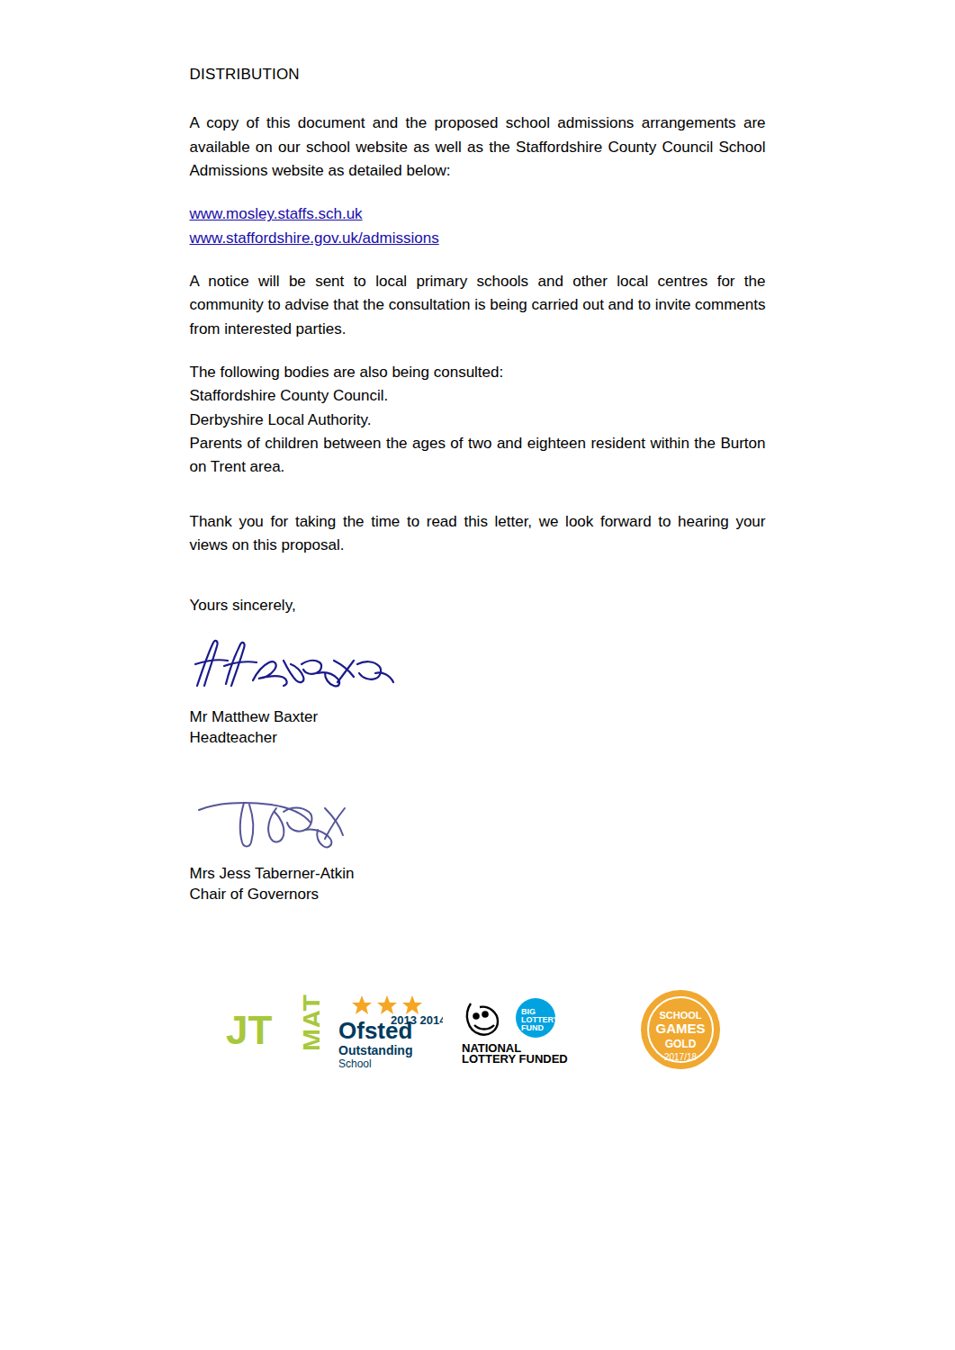DISTRIBUTION
A copy of this document and the proposed school admissions arrangements are available on our school website as well as the Staffordshire County Council School Admissions website as detailed below:
www.mosley.staffs.sch.uk www.staffordshire.gov.uk/admissions
A notice will be sent to local primary schools and other local centres for the community to advise that the consultation is being carried out and to invite comments from interested parties.
The following bodies are also being consulted:
Staffordshire County Council.
Derbyshire Local Authority.
Parents of children between the ages of two and eighteen resident within the Burton on Trent area.
Thank you for taking the time to read this letter, we look forward to hearing your views on this proposal.
Yours sincerely,
Mr Matthew Baxter
Headteacher
Mrs Jess Taberner-Atkin
Chair of Governors